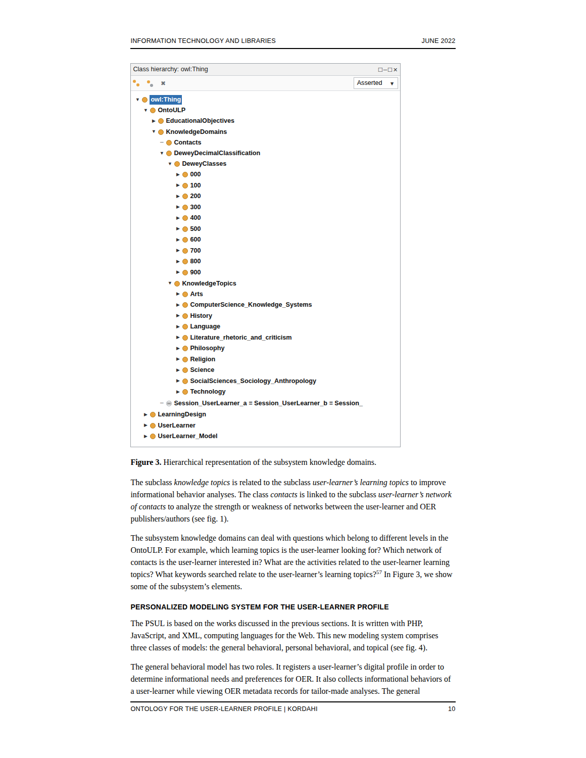Information Technology and Libraries
June 2022
Class hierarchy: owl:Thing ☐─☐✕
✖
Asserted ▼
▼ owl:Thing
▼ OntoULP
▶ EducationalObjectives
▼ KnowledgeDomains
─ Contacts
▼ DeweyDecimalClassification
▼ DeweyClasses
▶ 000
▶ 100
▶ 200
▶ 300
▶ 400
▶ 500
▶ 600
▶ 700
▶ 800
▶ 900
▼ KnowledgeTopics
▶ Arts
▶ ComputerScience_Knowledge_Systems
▶ History
▶ Language
▶ Literature_rhetoric_and_criticism
▶ Philosophy
▶ Religion
▶ Science
▶ SocialSciences_Sociology_Anthropology
▶ Technology
─ Session_UserLearner_a ≡ Session_UserLearner_b ≡ Session_
▶ LearningDesign
▶ UserLearner
▶ UserLearner_Model
Figure 3. Hierarchical representation of the subsystem knowledge domains.
The subclass knowledge topics is related to the subclass user-learner’s learning topics to improve informational behavior analyses. The class contacts is linked to the subclass user-learner’s network of contacts to analyze the strength or weakness of networks between the user-learner and OER publishers/authors (see fig. 1).
The subsystem knowledge domains can deal with questions which belong to different levels in the OntoULP. For example, which learning topics is the user-learner looking for? Which network of contacts is the user-learner interested in? What are the activities related to the user-learner learning topics? What keywords searched relate to the user-learner’s learning topics?57 In Figure 3, we show some of the subsystem’s elements.
Personalized Modeling System for the User-Learner Profile
The PSUL is based on the works discussed in the previous sections. It is written with PHP, JavaScript, and XML, computing languages for the Web. This new modeling system comprises three classes of models: the general behavioral, personal behavioral, and topical (see fig. 4).
The general behavioral model has two roles. It registers a user-learner’s digital profile in order to determine informational needs and preferences for OER. It also collects informational behaviors of a user-learner while viewing OER metadata records for tailor-made analyses. The general
Ontology for the User-Learner Profile | Kordahi
10